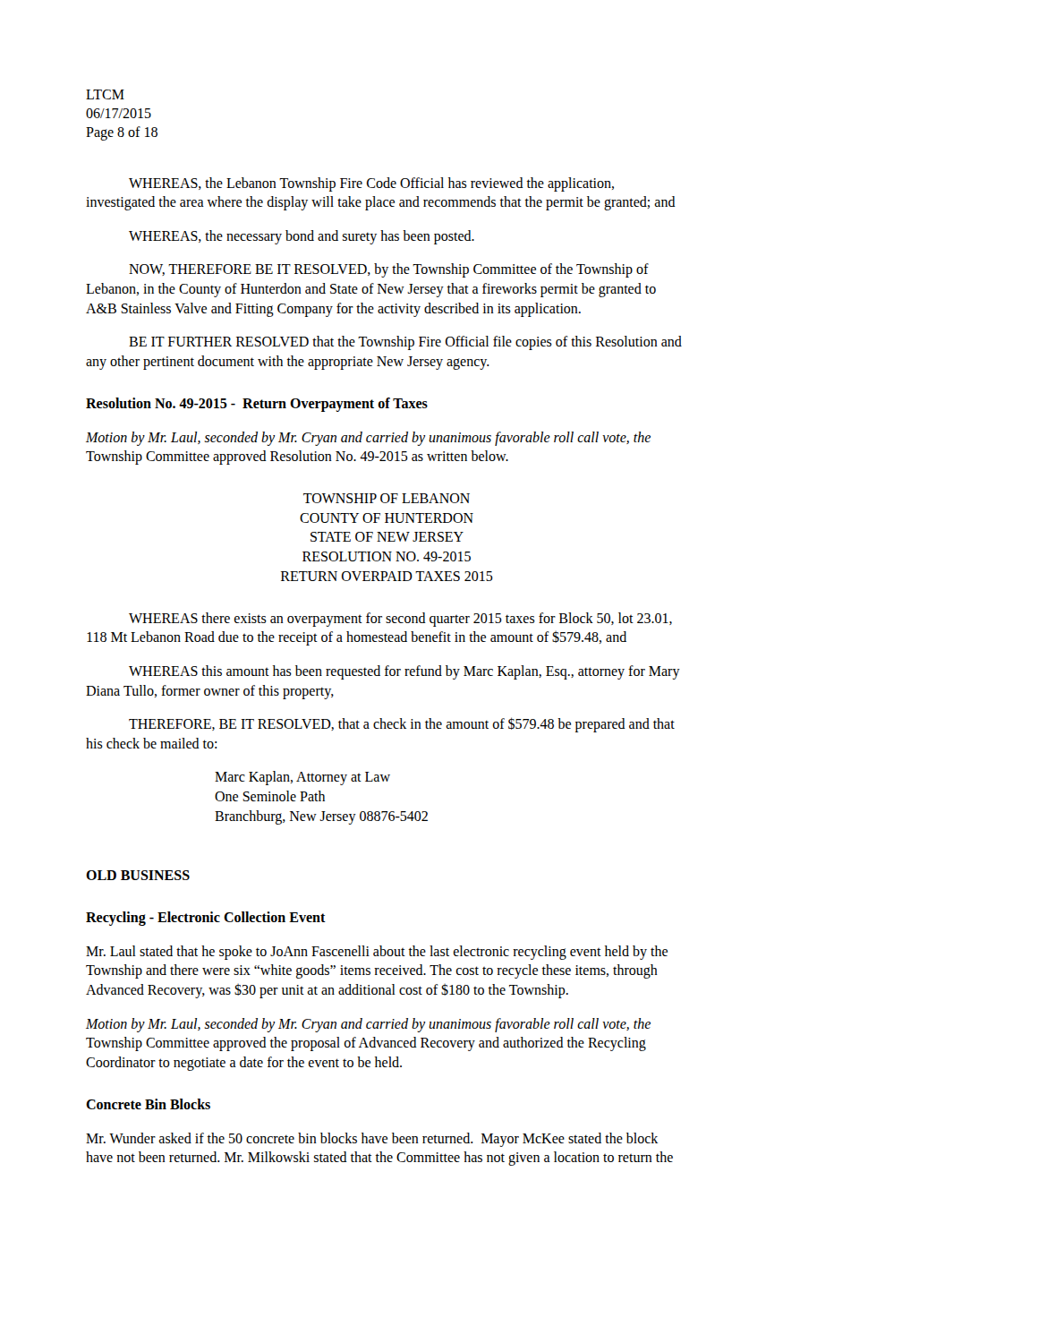LTCM
06/17/2015
Page 8 of 18
WHEREAS, the Lebanon Township Fire Code Official has reviewed the application, investigated the area where the display will take place and recommends that the permit be granted; and
WHEREAS, the necessary bond and surety has been posted.
NOW, THEREFORE BE IT RESOLVED, by the Township Committee of the Township of Lebanon, in the County of Hunterdon and State of New Jersey that a fireworks permit be granted to A&B Stainless Valve and Fitting Company for the activity described in its application.
BE IT FURTHER RESOLVED that the Township Fire Official file copies of this Resolution and any other pertinent document with the appropriate New Jersey agency.
Resolution No. 49-2015 - Return Overpayment of Taxes
Motion by Mr. Laul, seconded by Mr. Cryan and carried by unanimous favorable roll call vote, the Township Committee approved Resolution No. 49-2015 as written below.
TOWNSHIP OF LEBANON
COUNTY OF HUNTERDON
STATE OF NEW JERSEY
RESOLUTION NO. 49-2015
RETURN OVERPAID TAXES 2015
WHEREAS there exists an overpayment for second quarter 2015 taxes for Block 50, lot 23.01, 118 Mt Lebanon Road due to the receipt of a homestead benefit in the amount of $579.48, and
WHEREAS this amount has been requested for refund by Marc Kaplan, Esq., attorney for Mary Diana Tullo, former owner of this property,
THEREFORE, BE IT RESOLVED, that a check in the amount of $579.48 be prepared and that his check be mailed to:
Marc Kaplan, Attorney at Law
One Seminole Path
Branchburg, New Jersey 08876-5402
OLD BUSINESS
Recycling - Electronic Collection Event
Mr. Laul stated that he spoke to JoAnn Fascenelli about the last electronic recycling event held by the Township and there were six “white goods” items received. The cost to recycle these items, through Advanced Recovery, was $30 per unit at an additional cost of $180 to the Township.
Motion by Mr. Laul, seconded by Mr. Cryan and carried by unanimous favorable roll call vote, the Township Committee approved the proposal of Advanced Recovery and authorized the Recycling Coordinator to negotiate a date for the event to be held.
Concrete Bin Blocks
Mr. Wunder asked if the 50 concrete bin blocks have been returned. Mayor McKee stated the block have not been returned. Mr. Milkowski stated that the Committee has not given a location to return the